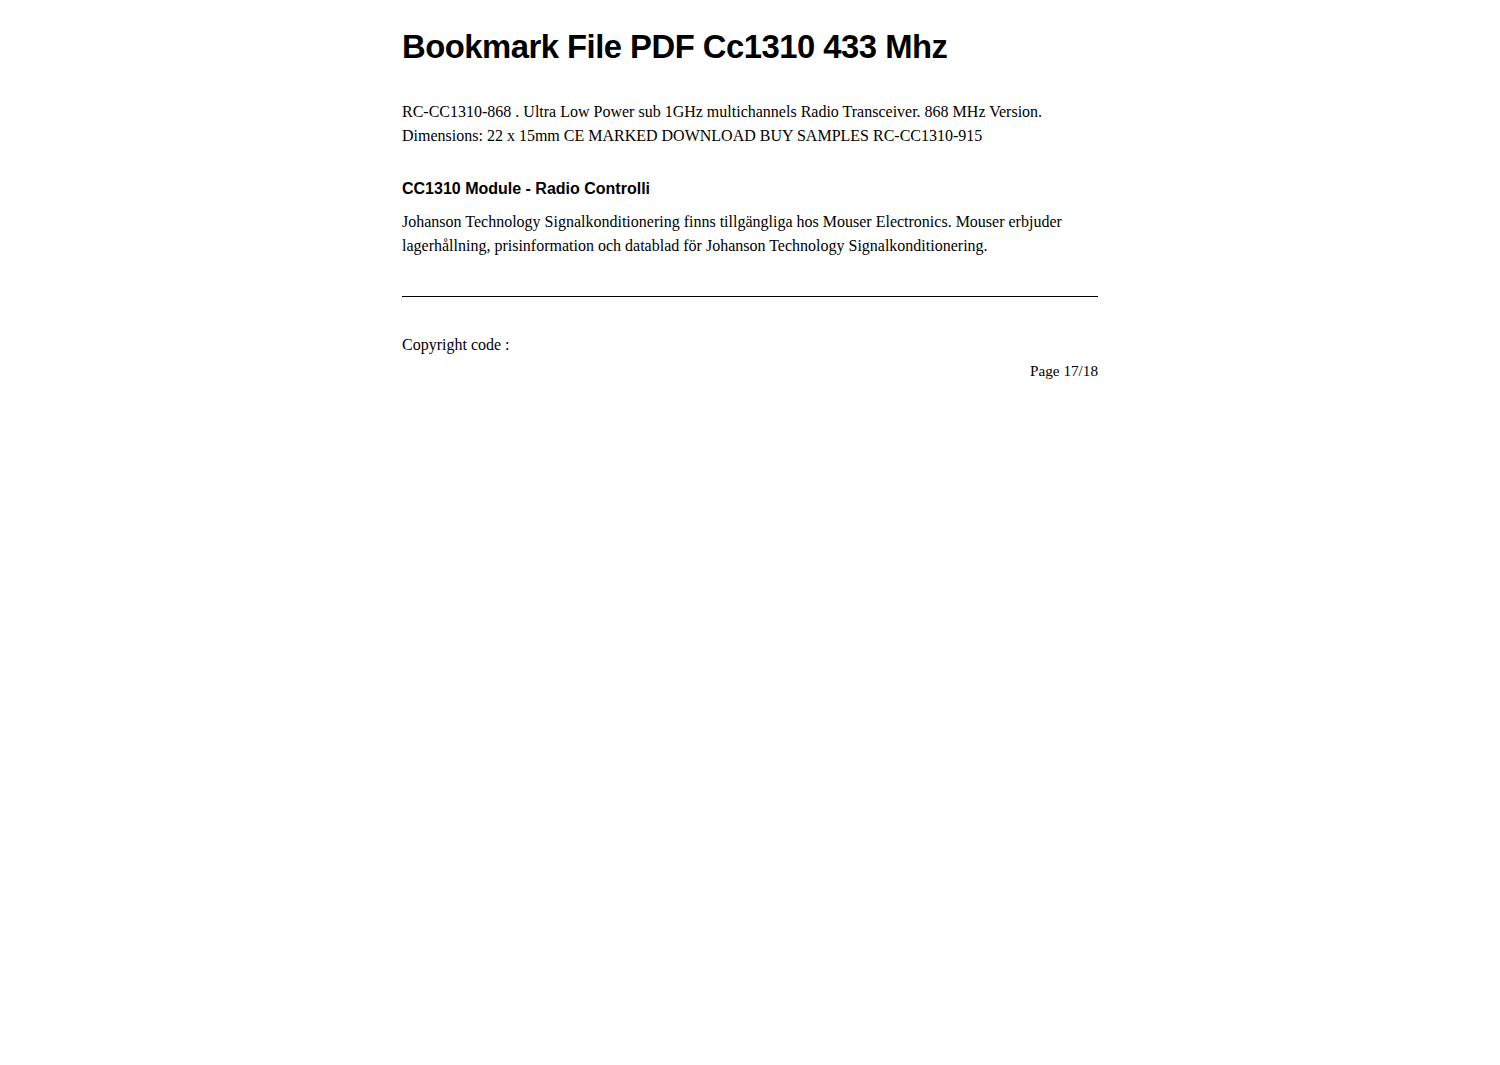Bookmark File PDF Cc1310 433 Mhz
RC-CC1310-868 . Ultra Low Power sub 1GHz multichannels Radio Transceiver. 868 MHz Version. Dimensions: 22 x 15mm CE MARKED DOWNLOAD BUY SAMPLES RC-CC1310-915
CC1310 Module - Radio Controlli
Johanson Technology Signalkonditionering finns tillgängliga hos Mouser Electronics. Mouser erbjuder lagerhållning, prisinformation och datablad för Johanson Technology Signalkonditionering.
Copyright code :
Page 17/18